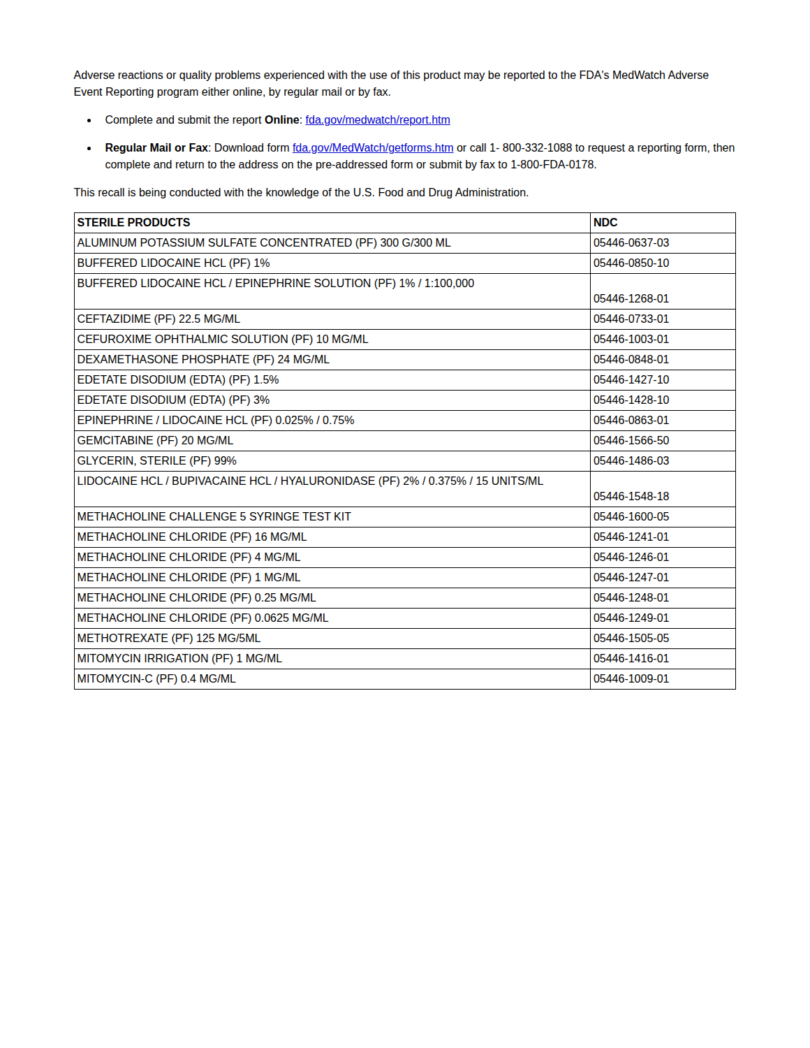Adverse reactions or quality problems experienced with the use of this product may be reported to the FDA's MedWatch Adverse Event Reporting program either online, by regular mail or by fax.
Complete and submit the report Online: fda.gov/medwatch/report.htm
Regular Mail or Fax: Download form fda.gov/MedWatch/getforms.htm or call 1- 800-332-1088 to request a reporting form, then complete and return to the address on the pre-addressed form or submit by fax to 1-800-FDA-0178.
This recall is being conducted with the knowledge of the U.S. Food and Drug Administration.
| STERILE PRODUCTS | NDC |
| --- | --- |
| ALUMINUM POTASSIUM SULFATE CONCENTRATED (PF) 300 G/300 ML | 05446-0637-03 |
| BUFFERED LIDOCAINE HCL (PF) 1% | 05446-0850-10 |
| BUFFERED LIDOCAINE HCL / EPINEPHRINE SOLUTION (PF) 1% / 1:100,000 | 05446-1268-01 |
| CEFTAZIDIME (PF) 22.5 MG/ML | 05446-0733-01 |
| CEFUROXIME OPHTHALMIC SOLUTION (PF) 10 MG/ML | 05446-1003-01 |
| DEXAMETHASONE PHOSPHATE (PF) 24 MG/ML | 05446-0848-01 |
| EDETATE DISODIUM (EDTA) (PF) 1.5% | 05446-1427-10 |
| EDETATE DISODIUM (EDTA) (PF) 3% | 05446-1428-10 |
| EPINEPHRINE / LIDOCAINE HCL (PF) 0.025% / 0.75% | 05446-0863-01 |
| GEMCITABINE (PF) 20 MG/ML | 05446-1566-50 |
| GLYCERIN, STERILE (PF) 99% | 05446-1486-03 |
| LIDOCAINE HCL / BUPIVACAINE HCL / HYALURONIDASE (PF) 2% / 0.375% / 15 UNITS/ML | 05446-1548-18 |
| METHACHOLINE CHALLENGE 5 SYRINGE TEST KIT | 05446-1600-05 |
| METHACHOLINE CHLORIDE (PF) 16 MG/ML | 05446-1241-01 |
| METHACHOLINE CHLORIDE (PF) 4 MG/ML | 05446-1246-01 |
| METHACHOLINE CHLORIDE (PF) 1 MG/ML | 05446-1247-01 |
| METHACHOLINE CHLORIDE (PF) 0.25 MG/ML | 05446-1248-01 |
| METHACHOLINE CHLORIDE (PF) 0.0625 MG/ML | 05446-1249-01 |
| METHOTREXATE (PF) 125 MG/5ML | 05446-1505-05 |
| MITOMYCIN IRRIGATION (PF) 1 MG/ML | 05446-1416-01 |
| MITOMYCIN-C (PF) 0.4 MG/ML | 05446-1009-01 |